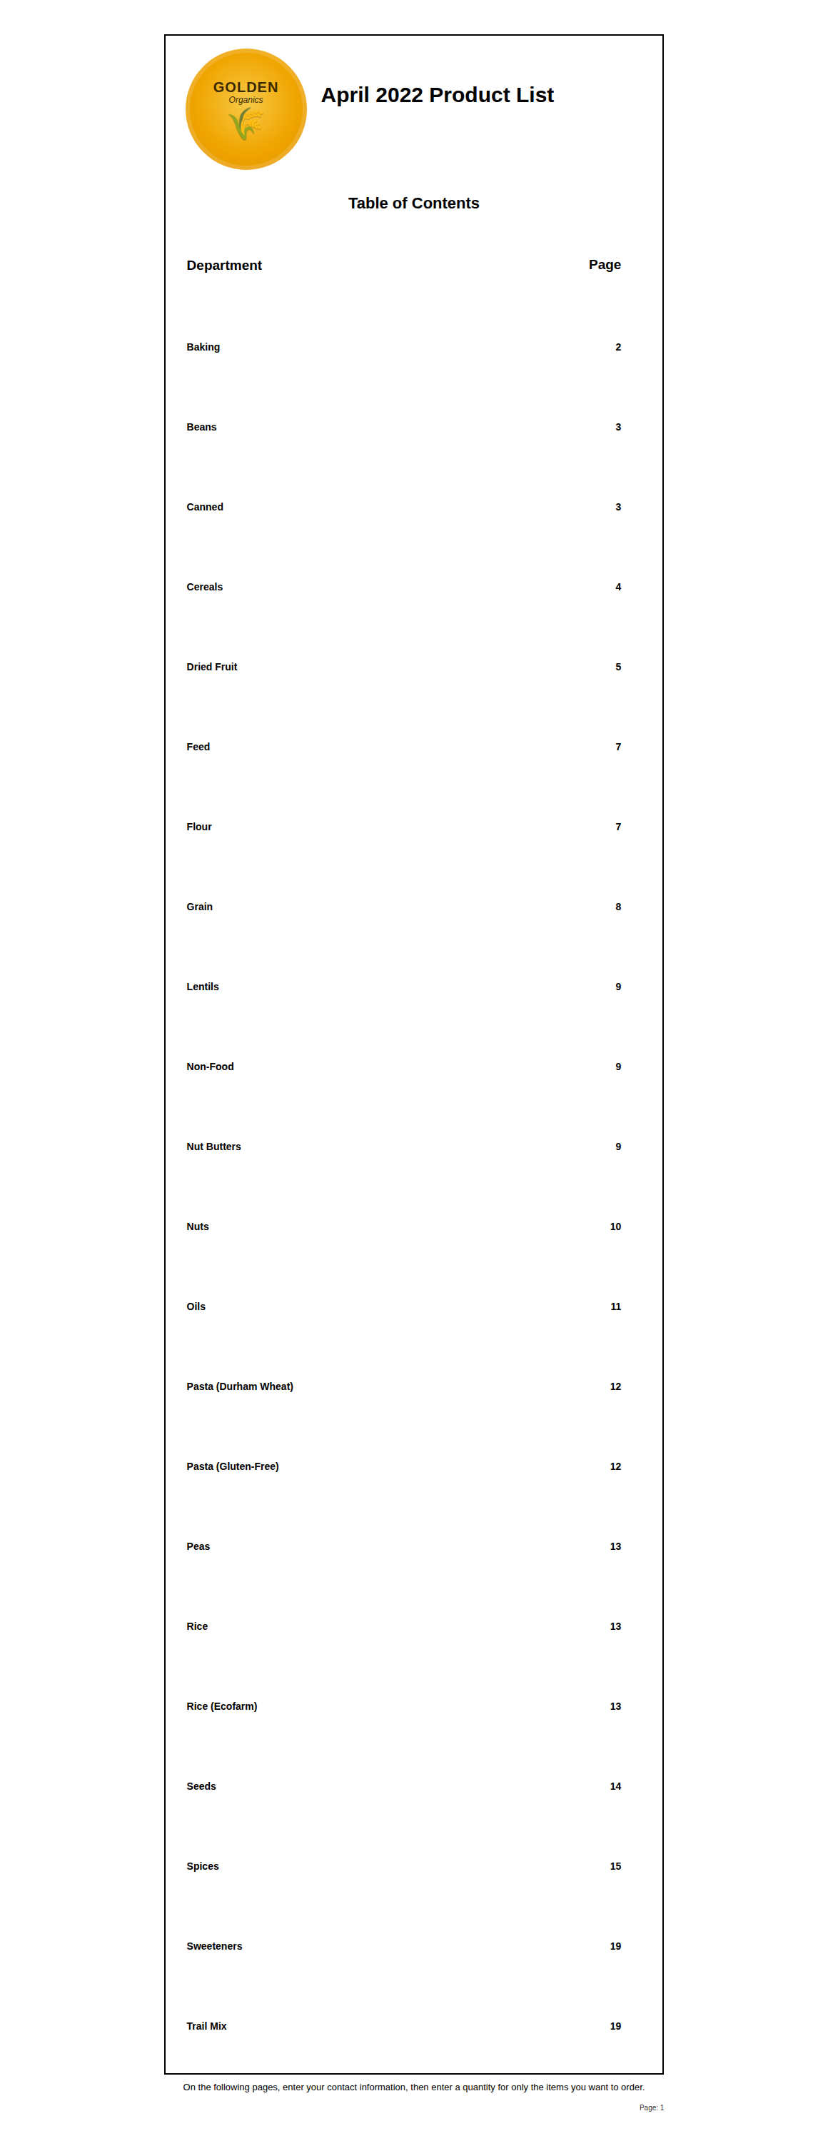GOLDEN
Organics
🌾
April 2022 Product List
Table of Contents
| Department | Page |
| --- | --- |
| Baking | 2 |
| Beans | 3 |
| Canned | 3 |
| Cereals | 4 |
| Dried Fruit | 5 |
| Feed | 7 |
| Flour | 7 |
| Grain | 8 |
| Lentils | 9 |
| Non-Food | 9 |
| Nut Butters | 9 |
| Nuts | 10 |
| Oils | 11 |
| Pasta (Durham Wheat) | 12 |
| Pasta (Gluten-Free) | 12 |
| Peas | 13 |
| Rice | 13 |
| Rice (Ecofarm) | 13 |
| Seeds | 14 |
| Spices | 15 |
| Sweeteners | 19 |
| Trail Mix | 19 |
On the following pages, enter your contact information, then enter a quantity for only the items you want to order.
Page: 1